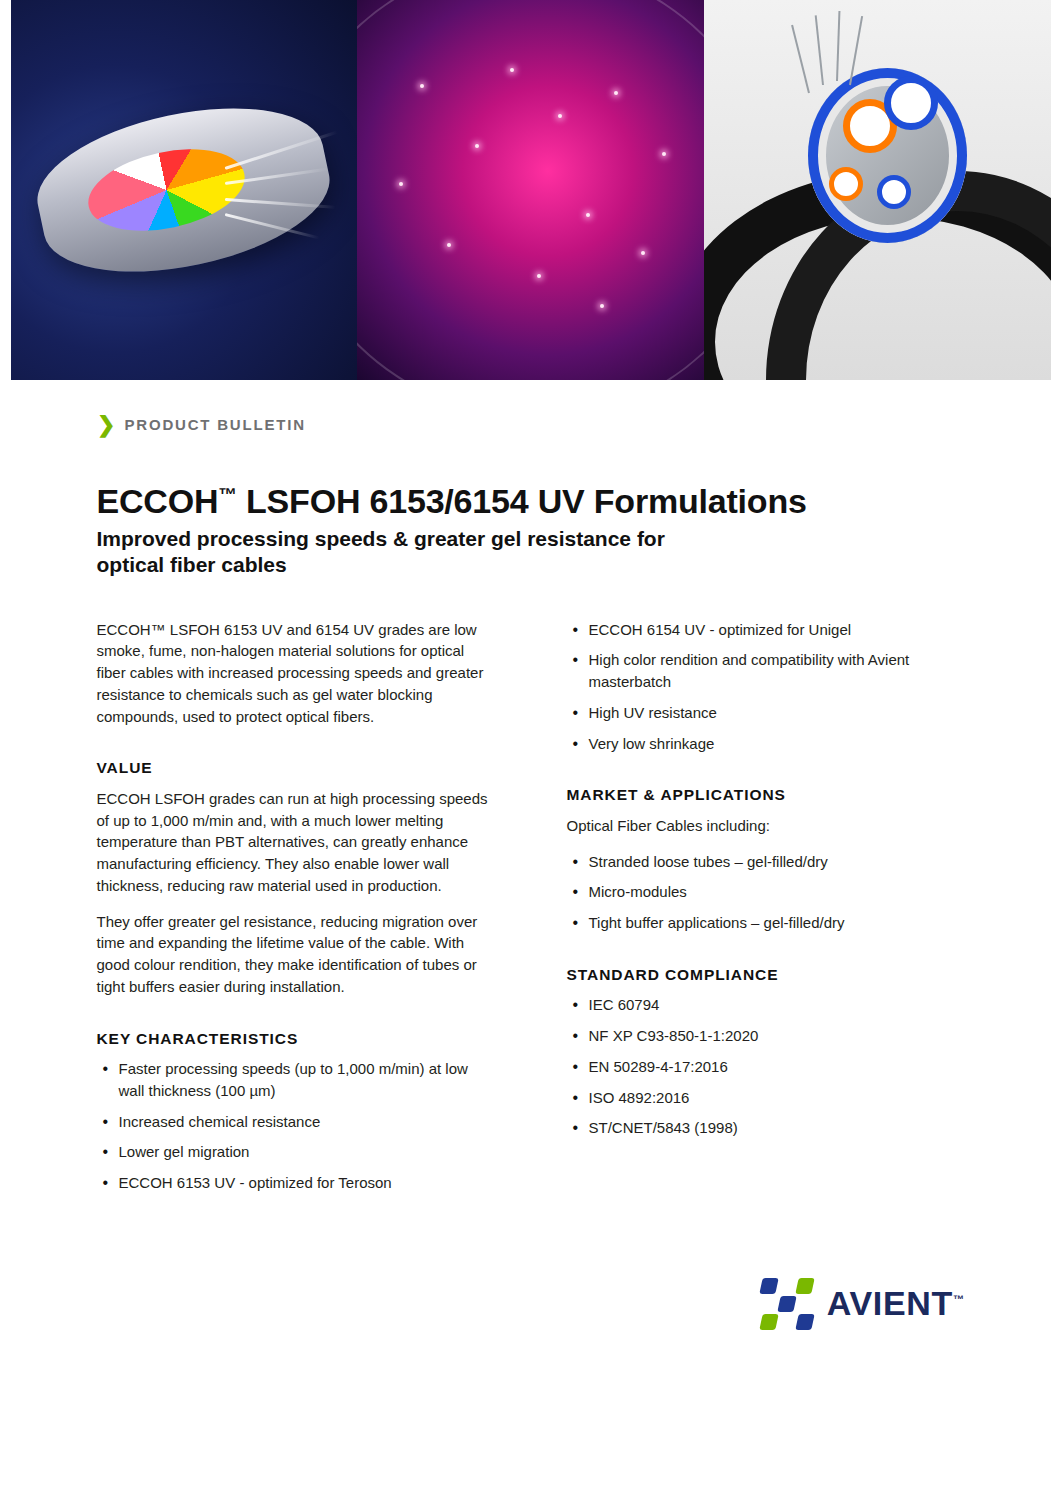❯ Product Bulletin
ECCOH™ LSFOH 6153/6154 UV Formulations
Improved processing speeds & greater gel resistance for
optical fiber cables
ECCOH™ LSFOH 6153 UV and 6154 UV grades are low smoke, fume, non-halogen material solutions for optical fiber cables with increased processing speeds and greater resistance to chemicals such as gel water blocking compounds, used to protect optical fibers.
Value
ECCOH LSFOH grades can run at high processing speeds of up to 1,000 m/min and, with a much lower melting temperature than PBT alternatives, can greatly enhance manufacturing efficiency. They also enable lower wall thickness, reducing raw material used in production.
They offer greater gel resistance, reducing migration over time and expanding the lifetime value of the cable. With good colour rendition, they make identification of tubes or tight buffers easier during installation.
Key Characteristics
Faster processing speeds (up to 1,000 m/min) at low wall thickness (100 µm)
Increased chemical resistance
Lower gel migration
ECCOH 6153 UV - optimized for Teroson
ECCOH 6154 UV - optimized for Unigel
High color rendition and compatibility with Avient masterbatch
High UV resistance
Very low shrinkage
Market & Applications
Optical Fiber Cables including:
Stranded loose tubes – gel-filled/dry
Micro-modules
Tight buffer applications – gel-filled/dry
Standard Compliance
IEC 60794
NF XP C93-850-1-1:2020
EN 50289-4-17:2016
ISO 4892:2016
ST/CNET/5843 (1998)
AVIENT™